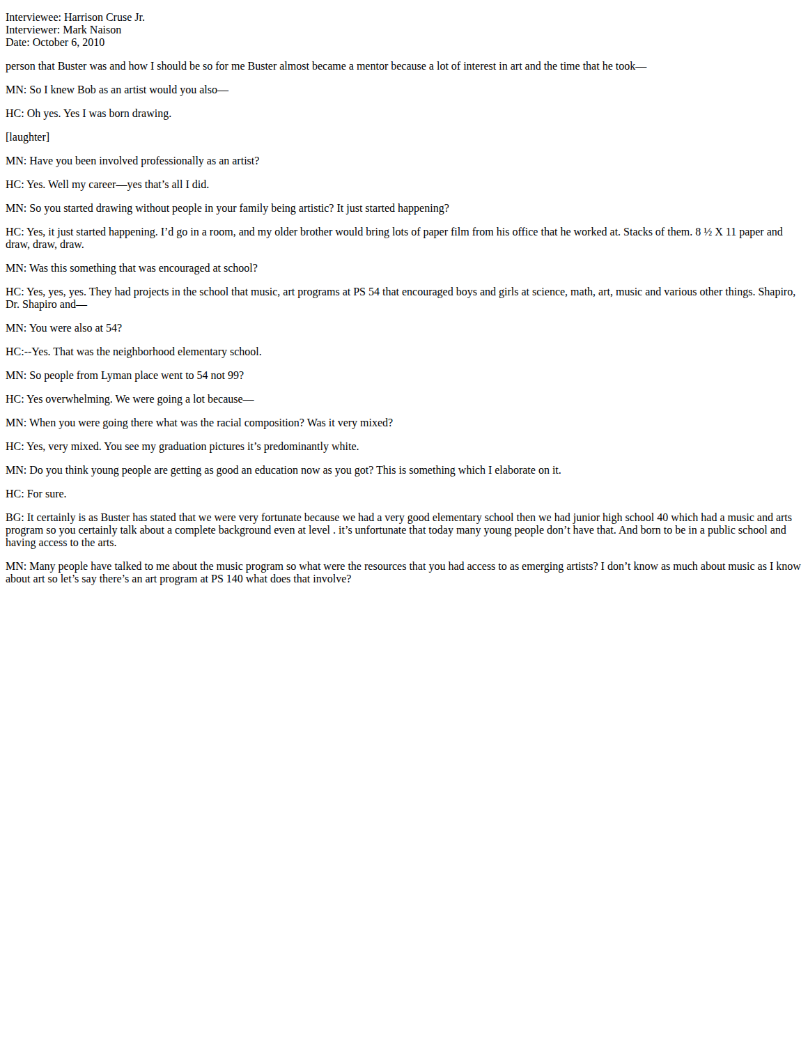Interviewee: Harrison Cruse Jr.
Interviewer: Mark Naison
Date: October 6, 2010
person that Buster was and how I should be so for me Buster almost became a mentor because a lot of interest in art and the time that he took—
MN: So I knew Bob as an artist would you also—
HC: Oh yes. Yes I was born drawing.
[laughter]
MN: Have you been involved professionally as an artist?
HC: Yes. Well my career—yes that’s all I did.
MN: So you started drawing without people in your family being artistic? It just started happening?
HC: Yes, it just started happening. I’d go in a room, and my older brother would bring lots of paper film from his office that he worked at. Stacks of them. 8 ½ X 11 paper and draw, draw, draw.
MN: Was this something that was encouraged at school?
HC: Yes, yes, yes. They had projects in the school that music, art programs at PS 54 that encouraged boys and girls at science, math, art, music and various other things. Shapiro, Dr. Shapiro and—
MN: You were also at 54?
HC:--Yes. That was the neighborhood elementary school.
MN: So people from Lyman place went to 54 not 99?
HC: Yes overwhelming. We were going a lot because—
MN: When you were going there what was the racial composition? Was it very mixed?
HC: Yes, very mixed. You see my graduation pictures it’s predominantly white.
MN: Do you think young people are getting as good an education now as you got? This is something which I elaborate on it.
HC: For sure.
BG: It certainly is as Buster has stated that we were very fortunate because we had a very good elementary school then we had junior high school 40 which had a music and arts program so you certainly talk about a complete background even at level . it’s unfortunate that today many young people don’t have that. And born to be in a public school and having access to the arts.
MN: Many people have talked to me about the music program so what were the resources that you had access to as emerging artists? I don’t know as much about music as I know about art so let’s say there’s an art program at PS 140 what does that involve?